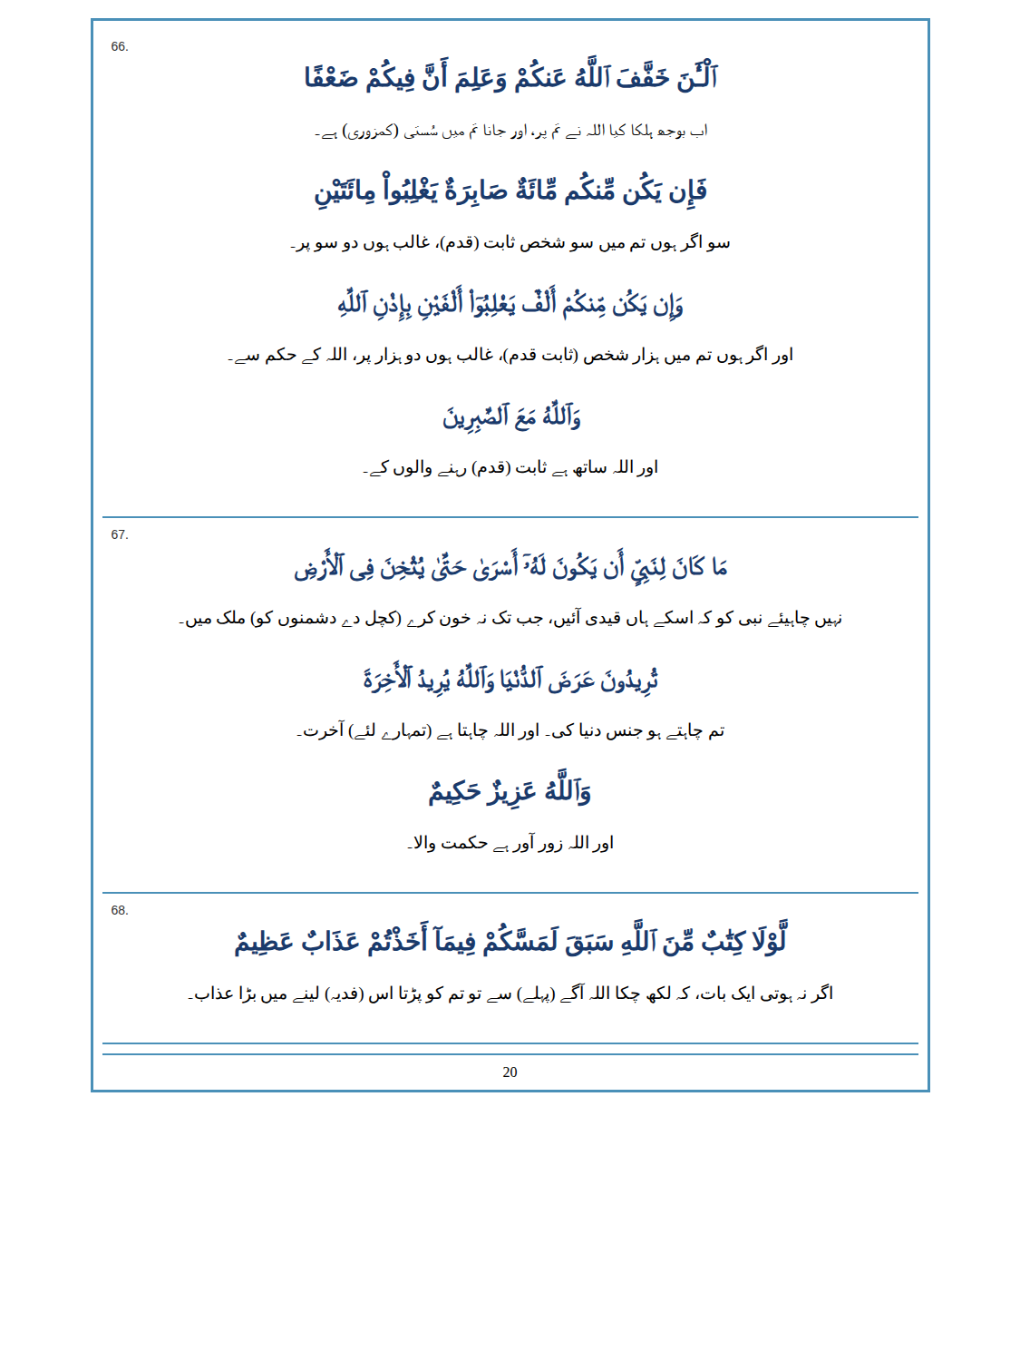66.
ٱلْـَٰٔنَ خَفَّفَ ٱللَّهُ عَنكُمْ وَعَلِمَ أَنَّ فِيكُمْ ضَعْفًا
اب بوجھ ہلکا کیا اللہ نے تم پر، اور جانا تم میں سُستی (کمزوری) ہے۔
فَإِن يَكُن مِّنكُم مِّائَةٌ صَابِرَةٌ يَغْلِبُواْ مِائَتَيْنِ
سو اگر ہوں تم میں سو شخص ثابت (قدم)، غالب ہوں دو سو پر۔
وَإِن يَكُن مِّنكُمْ أَلْفٌ يَغْلِبُوٓاْ أَلْفَيْنِ بِإِذْنِ ٱللَّهِ
اور اگر ہوں تم میں ہزار شخص (ثابت قدم)، غالب ہوں دو ہزار پر، اللہ کے حکم سے۔
وَٱللَّهُ مَعَ ٱلصَّٰبِرِينَ
اور اللہ ساتھ ہے ثابت (قدم) رہنے والوں کے۔
67.
مَا كَانَ لِنَبِىٍّ أَن يَكُونَ لَهُۥٓ أَسْرَىٰ حَتَّىٰ يُثْخِنَ فِى ٱلْأَرْضِ
نہیں چاہیئے نبی کو کہ اسکے ہاں قیدی آئیں، جب تک نہ خون کرے (کچل دے دشمنوں کو) ملک میں۔
تُرِيدُونَ عَرَضَ ٱلدُّنْيَا وَٱللَّهُ يُرِيدُ ٱلْأَخِرَةَ
تم چاہتے ہو جنس دنیا کی۔ اور اللہ چاہتا ہے (تمہارے لئے) آخرت۔
وَٱللَّهُ عَزِيزٌ حَكِيمٌ
اور اللہ زور آور ہے حکمت والا۔
68.
لَّوْلَا كِتَٰبٌ مِّنَ ٱللَّهِ سَبَقَ لَمَسَّكُمْ فِيمَآ أَخَذْتُمْ عَذَابٌ عَظِيمٌ
اگر نہ ہوتی ایک بات، کہ لکھ چکا اللہ آگے (پہلے) سے تو تم کو پڑتا اس (فدیہ) لینے میں بڑا عذاب۔
20